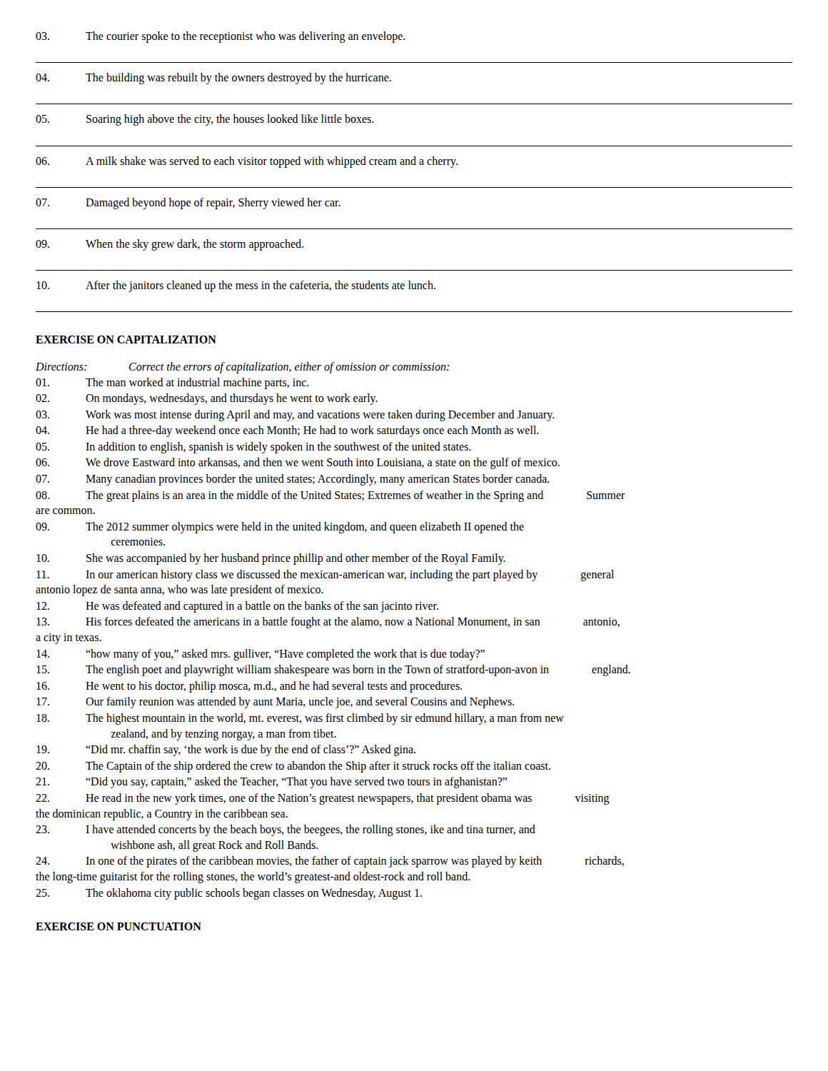03. The courier spoke to the receptionist who was delivering an envelope.
04. The building was rebuilt by the owners destroyed by the hurricane.
05. Soaring high above the city, the houses looked like little boxes.
06. A milk shake was served to each visitor topped with whipped cream and a cherry.
07. Damaged beyond hope of repair, Sherry viewed her car.
09. When the sky grew dark, the storm approached.
10. After the janitors cleaned up the mess in the cafeteria, the students ate lunch.
EXERCISE ON CAPITALIZATION
Directions:
Correct the errors of capitalization, either of omission or commission:
01. The man worked at industrial machine parts, inc.
02. On mondays, wednesdays, and thursdays he went to work early.
03. Work was most intense during April and may, and vacations were taken during December and January.
04. He had a three-day weekend once each Month; He had to work saturdays once each Month as well.
05. In addition to english, spanish is widely spoken in the southwest of the united states.
06. We drove Eastward into arkansas, and then we went South into Louisiana, a state on the gulf of mexico.
07. Many canadian provinces border the united states; Accordingly, many american States border canada.
08. The great plains is an area in the middle of the United States; Extremes of weather in the Spring and Summer
are common.
09. The 2012 summer olympics were held in the united kingdom, and queen elizabeth II opened the
ceremonies.
10. She was accompanied by her husband prince phillip and other member of the Royal Family.
11. In our american history class we discussed the mexican-american war, including the part played by general
antonio lopez de santa anna, who was late president of mexico.
12. He was defeated and captured in a battle on the banks of the san jacinto river.
13. His forces defeated the americans in a battle fought at the alamo, now a National Monument, in san antonio,
a city in texas.
14.“how many of you,” asked mrs. gulliver, “Have completed the work that is due today?”
15. The english poet and playwright william shakespeare was born in the Town of stratford-upon-avon in england.
16. He went to his doctor, philip mosca, m.d., and he had several tests and procedures.
17. Our family reunion was attended by aunt Maria, uncle joe, and several Cousins and Nephews.
18. The highest mountain in the world, mt. everest, was first climbed by sir edmund hillary, a man from new
zealand, and by tenzing norgay, a man from tibet.
19.“Did mr. chaffin say, ‘the work is due by the end of class’?” Asked gina.
20. The Captain of the ship ordered the crew to abandon the Ship after it struck rocks off the italian coast.
21.“Did you say, captain,” asked the Teacher, “That you have served two tours in afghanistan?”
22. He read in the new york times, one of the Nation’s greatest newspapers, that president obama was visiting
the dominican republic, a Country in the caribbean sea.
23. I have attended concerts by the beach boys, the beegees, the rolling stones, ike and tina turner, and
wishbone ash, all great Rock and Roll Bands.
24. In one of the pirates of the caribbean movies, the father of captain jack sparrow was played by keith richards,
the long-time guitarist for the rolling stones, the world’s greatest-and oldest-rock and roll band.
25. The oklahoma city public schools began classes on Wednesday, August 1.
EXERCISE ON PUNCTUATION